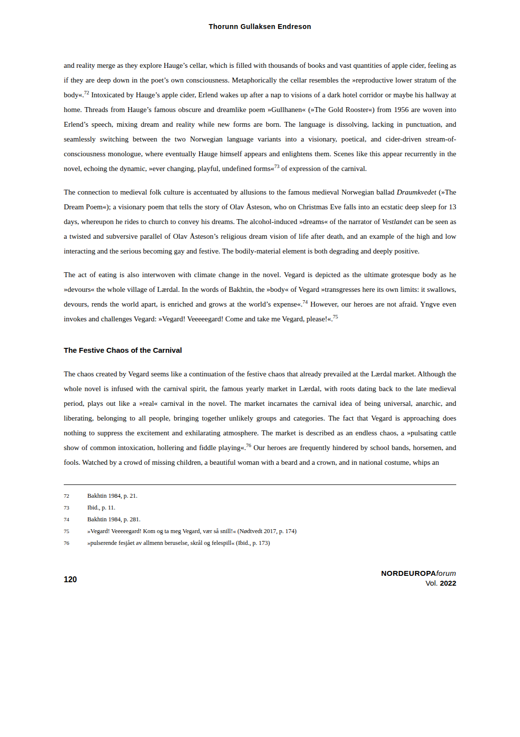Thorunn Gullaksen Endreson
and reality merge as they explore Hauge’s cellar, which is filled with thousands of books and vast quantities of apple cider, feeling as if they are deep down in the poet’s own consciousness. Metaphorically the cellar resembles the »reproductive lower stratum of the body«.72 Intoxicated by Hauge’s apple cider, Erlend wakes up after a nap to visions of a dark hotel corridor or maybe his hallway at home. Threads from Hauge’s famous obscure and dreamlike poem »Gullhanen« (»The Gold Rooster«) from 1956 are woven into Erlend’s speech, mixing dream and reality while new forms are born. The language is dissolving, lacking in punctuation, and seamlessly switching between the two Norwegian language variants into a visionary, poetical, and cider-driven stream-of-consciousness monologue, where eventually Hauge himself appears and enlightens them. Scenes like this appear recurrently in the novel, echoing the dynamic, »ever changing, playful, undefined forms«73 of expression of the carnival.
The connection to medieval folk culture is accentuated by allusions to the famous medieval Norwegian ballad Draumkvedet (»The Dream Poem«); a visionary poem that tells the story of Olav Åsteson, who on Christmas Eve falls into an ecstatic deep sleep for 13 days, whereupon he rides to church to convey his dreams. The alcohol-induced »dreams« of the narrator of Vestlandet can be seen as a twisted and subversive parallel of Olav Åsteson’s religious dream vision of life after death, and an example of the high and low interacting and the serious becoming gay and festive. The bodily-material element is both degrading and deeply positive.
The act of eating is also interwoven with climate change in the novel. Vegard is depicted as the ultimate grotesque body as he »devours« the whole village of Lærdal. In the words of Bakhtin, the »body« of Vegard »transgresses here its own limits: it swallows, devours, rends the world apart, is enriched and grows at the world’s expense«.74 However, our heroes are not afraid. Yngve even invokes and challenges Vegard: »Vegard! Veeeeegard! Come and take me Vegard, please!«.75
The Festive Chaos of the Carnival
The chaos created by Vegard seems like a continuation of the festive chaos that already prevailed at the Lærdal market. Although the whole novel is infused with the carnival spirit, the famous yearly market in Lærdal, with roots dating back to the late medieval period, plays out like a »real« carnival in the novel. The market incarnates the carnival idea of being universal, anarchic, and liberating, belonging to all people, bringing together unlikely groups and categories. The fact that Vegard is approaching does nothing to suppress the excitement and exhilarating atmosphere. The market is described as an endless chaos, a »pulsating cattle show of common intoxication, hollering and fiddle playing«.76 Our heroes are frequently hindered by school bands, horsemen, and fools. Watched by a crowd of missing children, a beautiful woman with a beard and a crown, and in national costume, whips an
| 72 | Bakhtin 1984, p. 21. |
| 73 | Ibid., p. 11. |
| 74 | Bakhtin 1984, p. 281. |
| 75 | »Vegard! Veeeeegard! Kom og ta meg Vegard, vær så snill!« (Nødtvedt 2017, p. 174) |
| 76 | »pulserende fesjået av allmenn beruselse, skrål og felespill« (Ibid., p. 173) |
120
NORDEUROPA forum
Vol. 2022